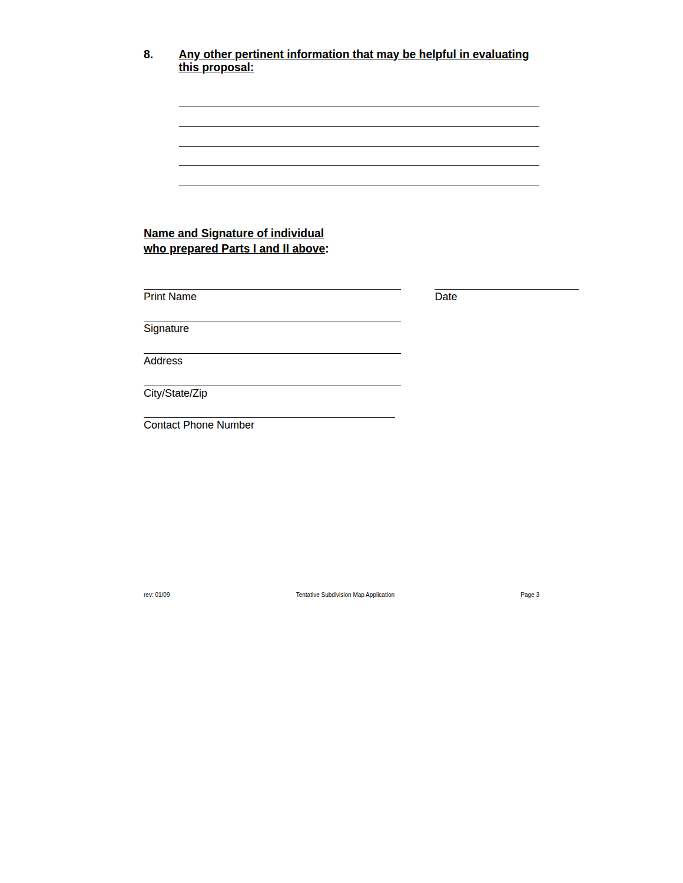8.
Any other pertinent information that may be helpful in evaluating this proposal:
Name and Signature of individual
who prepared Parts I and II above:
Print Name
Date
Signature
Address
City/State/Zip
Contact Phone Number
rev: 01/09
Tentative Subdivision Map Application
Page 3